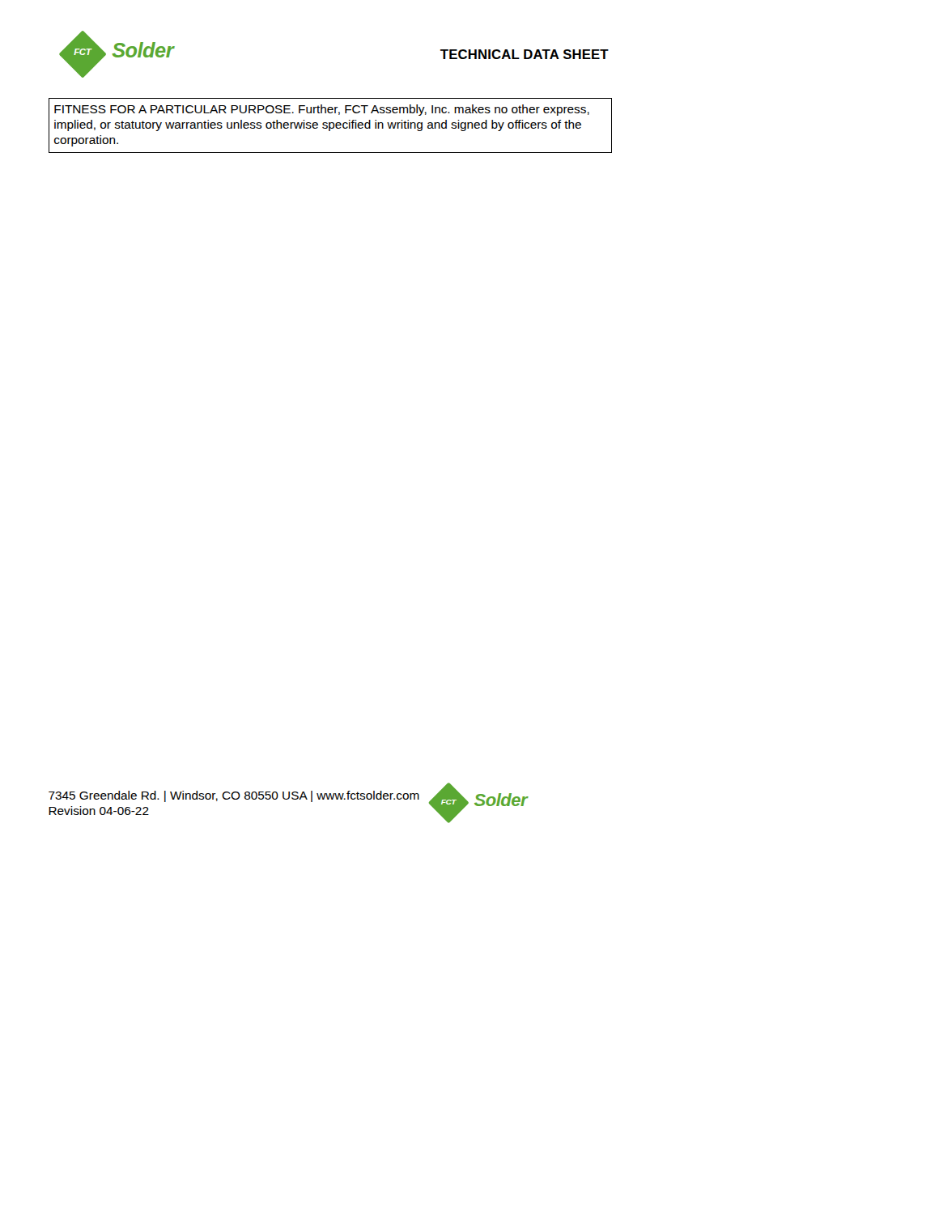FCT
Solder
TECHNICAL DATA SHEET
FITNESS FOR A PARTICULAR PURPOSE. Further, FCT Assembly, Inc. makes no other express, implied, or statutory warranties unless otherwise specified in writing and signed by officers of the corporation.
7345 Greendale Rd. | Windsor, CO 80550 USA | www.fctsolder.com
Revision 04-06-22
FCT
Solder